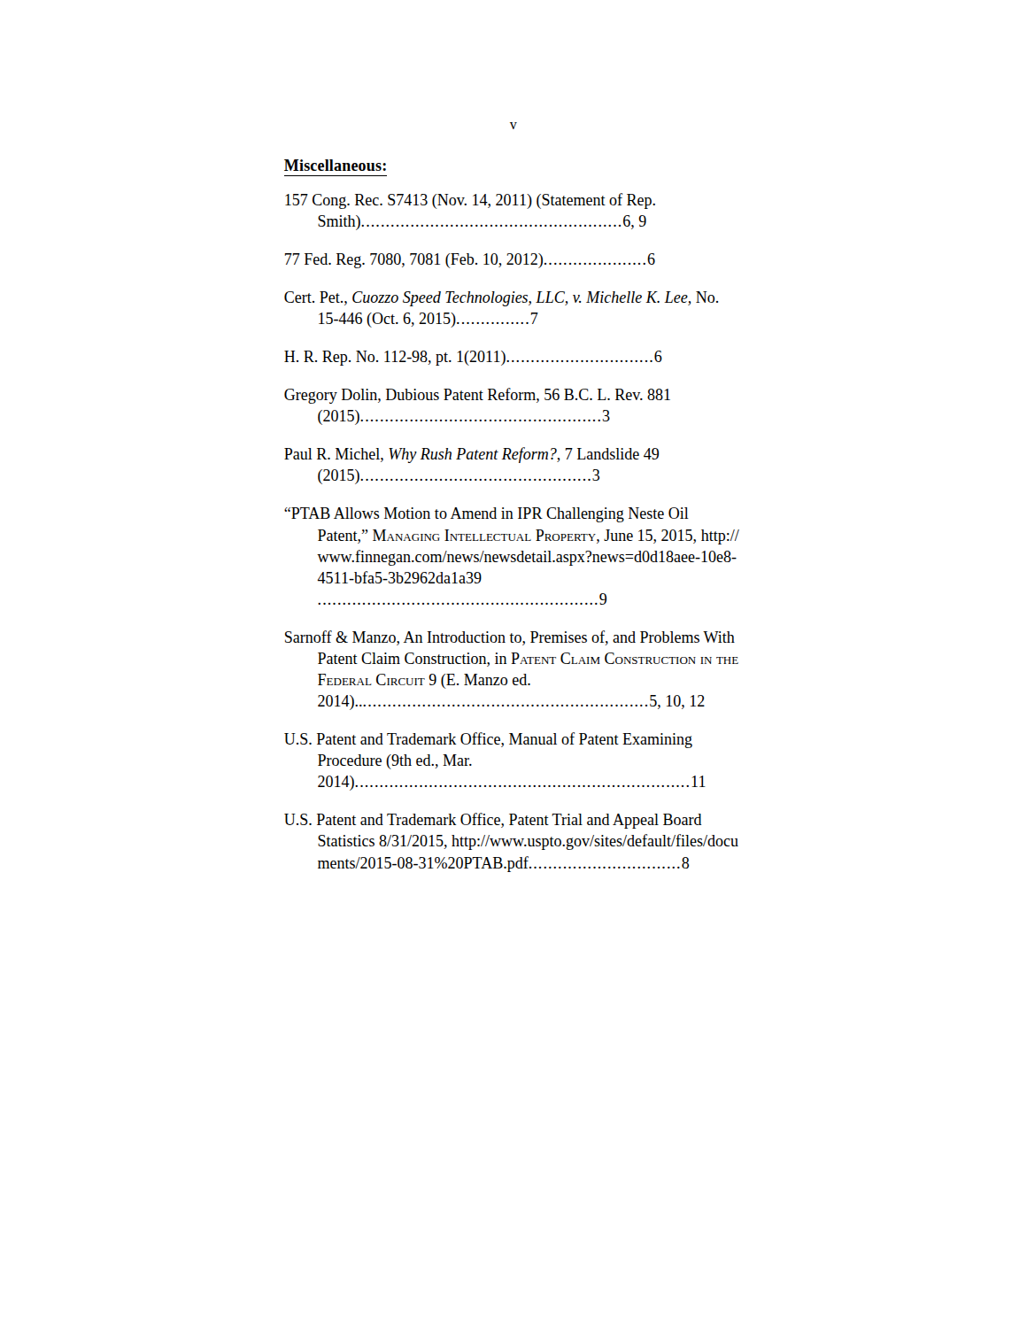v
Miscellaneous:
157 Cong. Rec. S7413 (Nov. 14, 2011) (Statement of Rep. Smith)..................................................... 6, 9
77 Fed. Reg. 7080, 7081 (Feb. 10, 2012)..................... 6
Cert. Pet., Cuozzo Speed Technologies, LLC, v. Michelle K. Lee, No. 15-446 (Oct. 6, 2015)............... 7
H. R. Rep. No. 112-98, pt. 1(2011).............................. 6
Gregory Dolin, Dubious Patent Reform, 56 B.C. L. Rev. 881 (2015)................................................. 3
Paul R. Michel, Why Rush Patent Reform?, 7 Landslide 49 (2015)............................................... 3
“PTAB Allows Motion to Amend in IPR Challenging Neste Oil Patent,” Managing Intellectual Property, June 15, 2015, http://www.finnegan.com/news/newsdetail.aspx?news=d0d18aee-10e8-4511-bfa5-3b2962da1a39 ......................................................... 9
Sarnoff & Manzo, An Introduction to, Premises of, and Problems With Patent Claim Construction, in Patent Claim Construction in the Federal Circuit 9 (E. Manzo ed. 2014)............................................................ 5, 10, 12
U.S. Patent and Trademark Office, Manual of Patent Examining Procedure (9th ed., Mar. 2014).................................................................... 11
U.S. Patent and Trademark Office, Patent Trial and Appeal Board Statistics 8/31/2015, http://www.uspto.gov/sites/default/files/documents/2015-08-31%20PTAB.pdf............................... 8